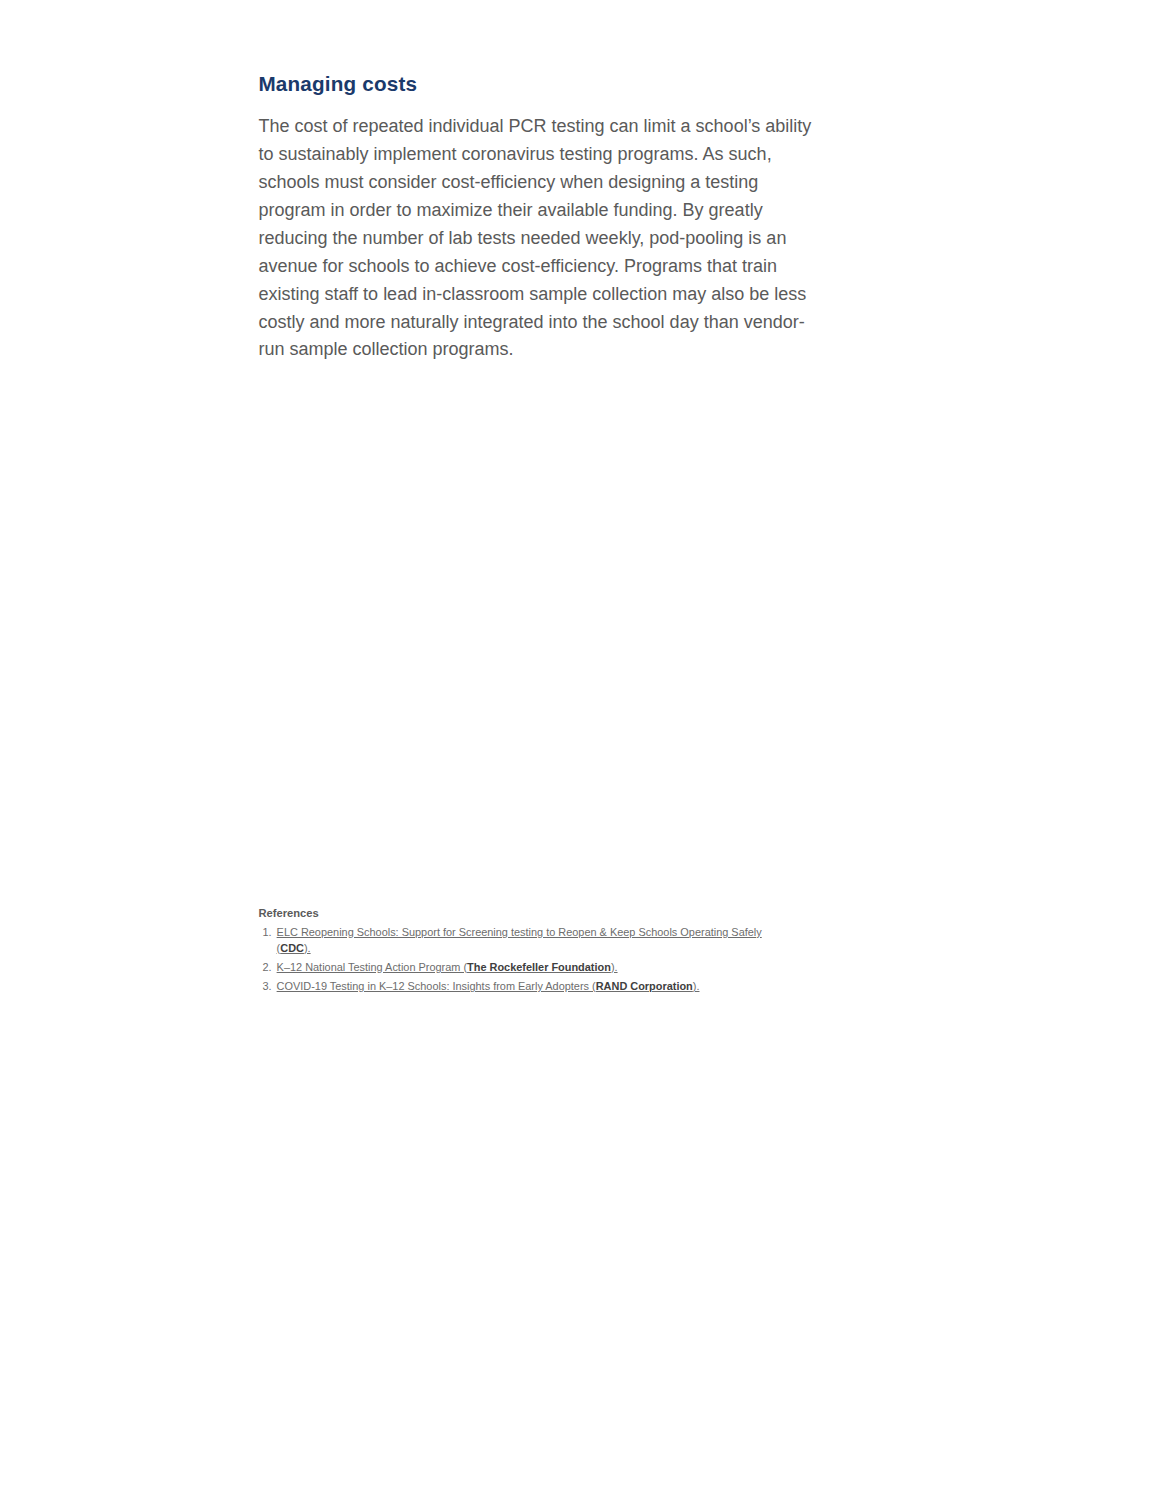Managing costs
The cost of repeated individual PCR testing can limit a school’s ability to sustainably implement coronavirus testing programs. As such, schools must consider cost-efficiency when designing a testing program in order to maximize their available funding. By greatly reducing the number of lab tests needed weekly, pod-pooling is an avenue for schools to achieve cost-efficiency. Programs that train existing staff to lead in-classroom sample collection may also be less costly and more naturally integrated into the school day than vendor-run sample collection programs.
References
ELC Reopening Schools: Support for Screening testing to Reopen & Keep Schools Operating Safely (CDC).
K–12 National Testing Action Program (The Rockefeller Foundation).
COVID-19 Testing in K–12 Schools: Insights from Early Adopters (RAND Corporation).